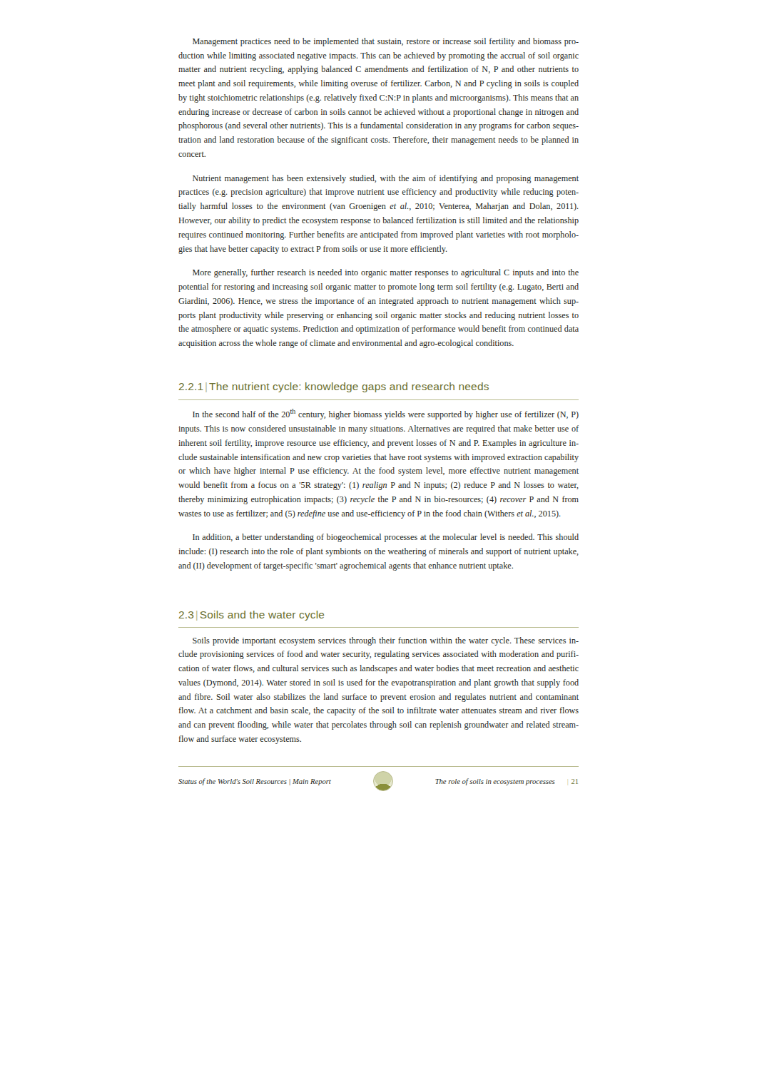Management practices need to be implemented that sustain, restore or increase soil fertility and biomass production while limiting associated negative impacts. This can be achieved by promoting the accrual of soil organic matter and nutrient recycling, applying balanced C amendments and fertilization of N, P and other nutrients to meet plant and soil requirements, while limiting overuse of fertilizer. Carbon, N and P cycling in soils is coupled by tight stoichiometric relationships (e.g. relatively fixed C:N:P in plants and microorganisms). This means that an enduring increase or decrease of carbon in soils cannot be achieved without a proportional change in nitrogen and phosphorous (and several other nutrients). This is a fundamental consideration in any programs for carbon sequestration and land restoration because of the significant costs. Therefore, their management needs to be planned in concert.
Nutrient management has been extensively studied, with the aim of identifying and proposing management practices (e.g. precision agriculture) that improve nutrient use efficiency and productivity while reducing potentially harmful losses to the environment (van Groenigen et al., 2010; Venterea, Maharjan and Dolan, 2011). However, our ability to predict the ecosystem response to balanced fertilization is still limited and the relationship requires continued monitoring. Further benefits are anticipated from improved plant varieties with root morphologies that have better capacity to extract P from soils or use it more efficiently.
More generally, further research is needed into organic matter responses to agricultural C inputs and into the potential for restoring and increasing soil organic matter to promote long term soil fertility (e.g. Lugato, Berti and Giardini, 2006). Hence, we stress the importance of an integrated approach to nutrient management which supports plant productivity while preserving or enhancing soil organic matter stocks and reducing nutrient losses to the atmosphere or aquatic systems. Prediction and optimization of performance would benefit from continued data acquisition across the whole range of climate and environmental and agro-ecological conditions.
2.2.1|The nutrient cycle: knowledge gaps and research needs
In the second half of the 20th century, higher biomass yields were supported by higher use of fertilizer (N, P) inputs. This is now considered unsustainable in many situations. Alternatives are required that make better use of inherent soil fertility, improve resource use efficiency, and prevent losses of N and P. Examples in agriculture include sustainable intensification and new crop varieties that have root systems with improved extraction capability or which have higher internal P use efficiency. At the food system level, more effective nutrient management would benefit from a focus on a '5R strategy': (1) realign P and N inputs; (2) reduce P and N losses to water, thereby minimizing eutrophication impacts; (3) recycle the P and N in bio-resources; (4) recover P and N from wastes to use as fertilizer; and (5) redefine use and use-efficiency of P in the food chain (Withers et al., 2015).
In addition, a better understanding of biogeochemical processes at the molecular level is needed. This should include: (I) research into the role of plant symbionts on the weathering of minerals and support of nutrient uptake, and (II) development of target-specific 'smart' agrochemical agents that enhance nutrient uptake.
2.3|Soils and the water cycle
Soils provide important ecosystem services through their function within the water cycle. These services include provisioning services of food and water security, regulating services associated with moderation and purification of water flows, and cultural services such as landscapes and water bodies that meet recreation and aesthetic values (Dymond, 2014). Water stored in soil is used for the evapotranspiration and plant growth that supply food and fibre. Soil water also stabilizes the land surface to prevent erosion and regulates nutrient and contaminant flow. At a catchment and basin scale, the capacity of the soil to infiltrate water attenuates stream and river flows and can prevent flooding, while water that percolates through soil can replenish groundwater and related streamflow and surface water ecosystems.
Status of the World's Soil Resources | Main Report The role of soils in ecosystem processes|21